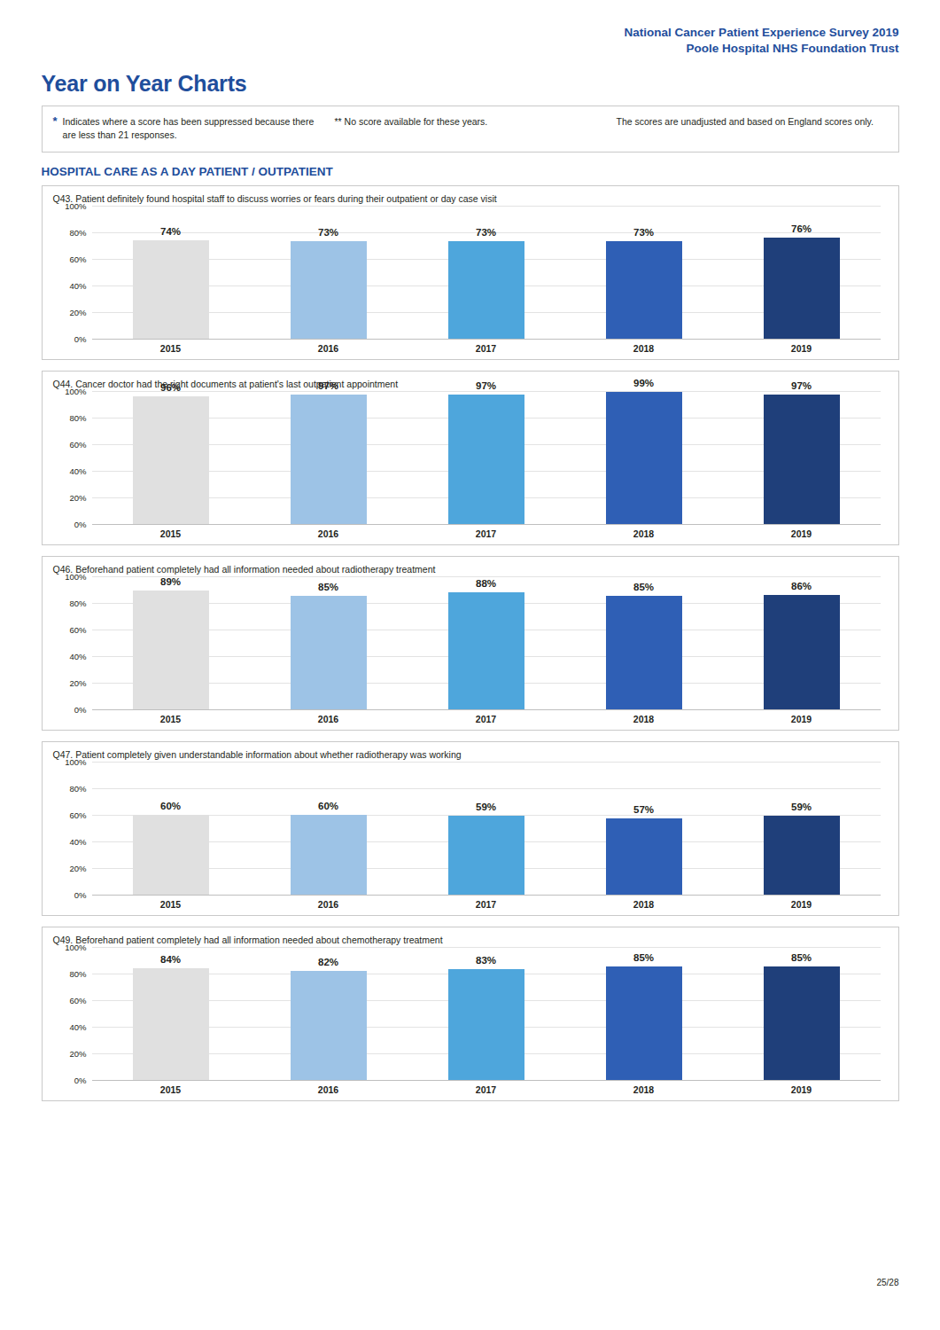National Cancer Patient Experience Survey 2019
Poole Hospital NHS Foundation Trust
Year on Year Charts
*Indicates where a score has been suppressed because there are less than 21 responses.
** No score available for these years.
The scores are unadjusted and based on England scores only.
Hospital care as a day patient / outpatient
Q43. Patient definitely found hospital staff to discuss worries or fears during their outpatient or day case visit
100%
80%
60%
40%
20%
0%
74%
73%
73%
73%
76%
2015
2016
2017
2018
2019
Q44. Cancer doctor had the right documents at patient's last outpatient appointment
100%
80%
60%
40%
20%
0%
96%
97%
97%
99%
97%
2015
2016
2017
2018
2019
Q46. Beforehand patient completely had all information needed about radiotherapy treatment
100%
80%
60%
40%
20%
0%
89%
85%
88%
85%
86%
2015
2016
2017
2018
2019
Q47. Patient completely given understandable information about whether radiotherapy was working
100%
80%
60%
40%
20%
0%
60%
60%
59%
57%
59%
2015
2016
2017
2018
2019
Q49. Beforehand patient completely had all information needed about chemotherapy treatment
100%
80%
60%
40%
20%
0%
84%
82%
83%
85%
85%
2015
2016
2017
2018
2019
25/28